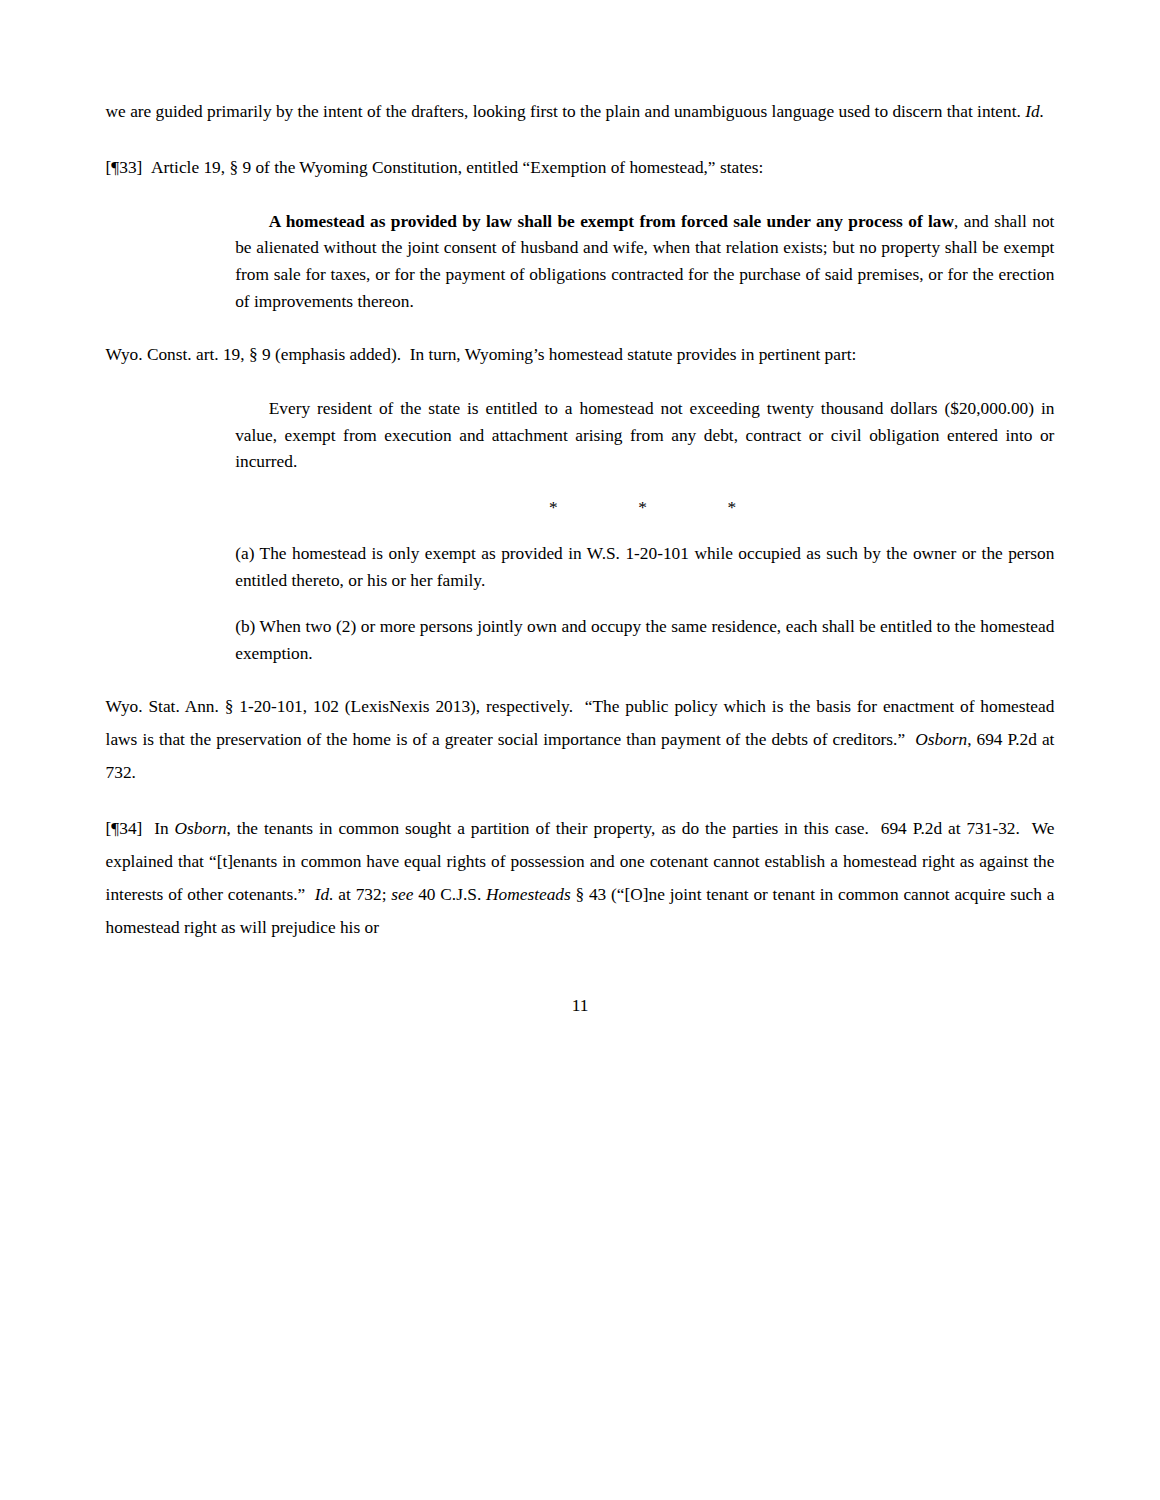we are guided primarily by the intent of the drafters, looking first to the plain and unambiguous language used to discern that intent. Id.
[¶33] Article 19, § 9 of the Wyoming Constitution, entitled “Exemption of homestead,” states:
A homestead as provided by law shall be exempt from forced sale under any process of law, and shall not be alienated without the joint consent of husband and wife, when that relation exists; but no property shall be exempt from sale for taxes, or for the payment of obligations contracted for the purchase of said premises, or for the erection of improvements thereon.
Wyo. Const. art. 19, § 9 (emphasis added). In turn, Wyoming’s homestead statute provides in pertinent part:
Every resident of the state is entitled to a homestead not exceeding twenty thousand dollars ($20,000.00) in value, exempt from execution and attachment arising from any debt, contract or civil obligation entered into or incurred.
* * *
(a) The homestead is only exempt as provided in W.S. 1-20-101 while occupied as such by the owner or the person entitled thereto, or his or her family.
(b) When two (2) or more persons jointly own and occupy the same residence, each shall be entitled to the homestead exemption.
Wyo. Stat. Ann. § 1-20-101, 102 (LexisNexis 2013), respectively. “The public policy which is the basis for enactment of homestead laws is that the preservation of the home is of a greater social importance than payment of the debts of creditors.” Osborn, 694 P.2d at 732.
[¶34] In Osborn, the tenants in common sought a partition of their property, as do the parties in this case. 694 P.2d at 731-32. We explained that “[t]enants in common have equal rights of possession and one cotenant cannot establish a homestead right as against the interests of other cotenants.” Id. at 732; see 40 C.J.S. Homesteads § 43 (“[O]ne joint tenant or tenant in common cannot acquire such a homestead right as will prejudice his or
11